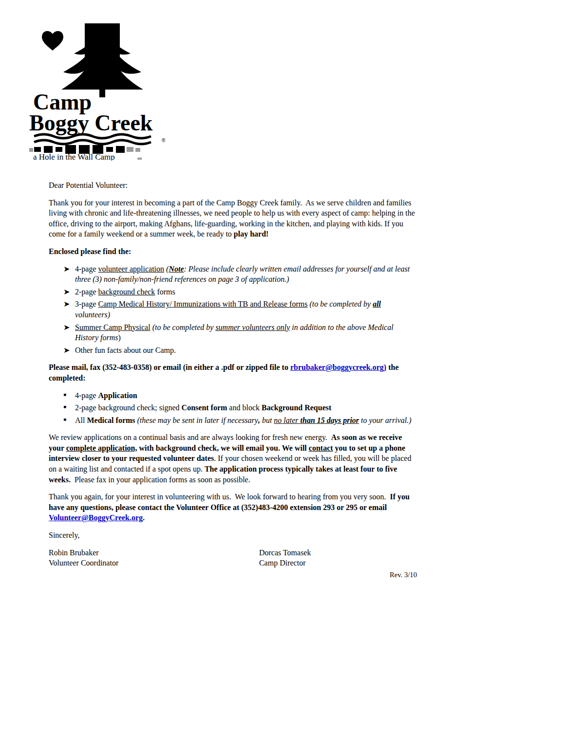Camp Boggy Creek ® a Hole in the Wall Camp sm
Dear Potential Volunteer:
Thank you for your interest in becoming a part of the Camp Boggy Creek family. As we serve children and families living with chronic and life-threatening illnesses, we need people to help us with every aspect of camp: helping in the office, driving to the airport, making Afghans, life-guarding, working in the kitchen, and playing with kids. If you come for a family weekend or a summer week, be ready to play hard!
Enclosed please find the:
4-page volunteer application (Note: Please include clearly written email addresses for yourself and at least three (3) non-family/non-friend references on page 3 of application.)
2-page background check forms
3-page Camp Medical History/ Immunizations with TB and Release forms (to be completed by all volunteers)
Summer Camp Physical (to be completed by summer volunteers only in addition to the above Medical History forms)
Other fun facts about our Camp.
Please mail, fax (352-483-0358) or email (in either a .pdf or zipped file to rbrubaker@boggycreek.org) the completed:
4-page Application
2-page background check; signed Consent form and block Background Request
All Medical forms (these may be sent in later if necessary, but no later than 15 days prior to your arrival.)
We review applications on a continual basis and are always looking for fresh new energy. As soon as we receive your complete application, with background check, we will email you. We will contact you to set up a phone interview closer to your requested volunteer dates. If your chosen weekend or week has filled, you will be placed on a waiting list and contacted if a spot opens up. The application process typically takes at least four to five weeks. Please fax in your application forms as soon as possible.
Thank you again, for your interest in volunteering with us. We look forward to hearing from you very soon. If you have any questions, please contact the Volunteer Office at (352)483-4200 extension 293 or 295 or email Volunteer@BoggyCreek.org.
Sincerely,
| Robin Brubaker | Dorcas Tomasek |
| Volunteer Coordinator | Camp Director |
Rev. 3/10